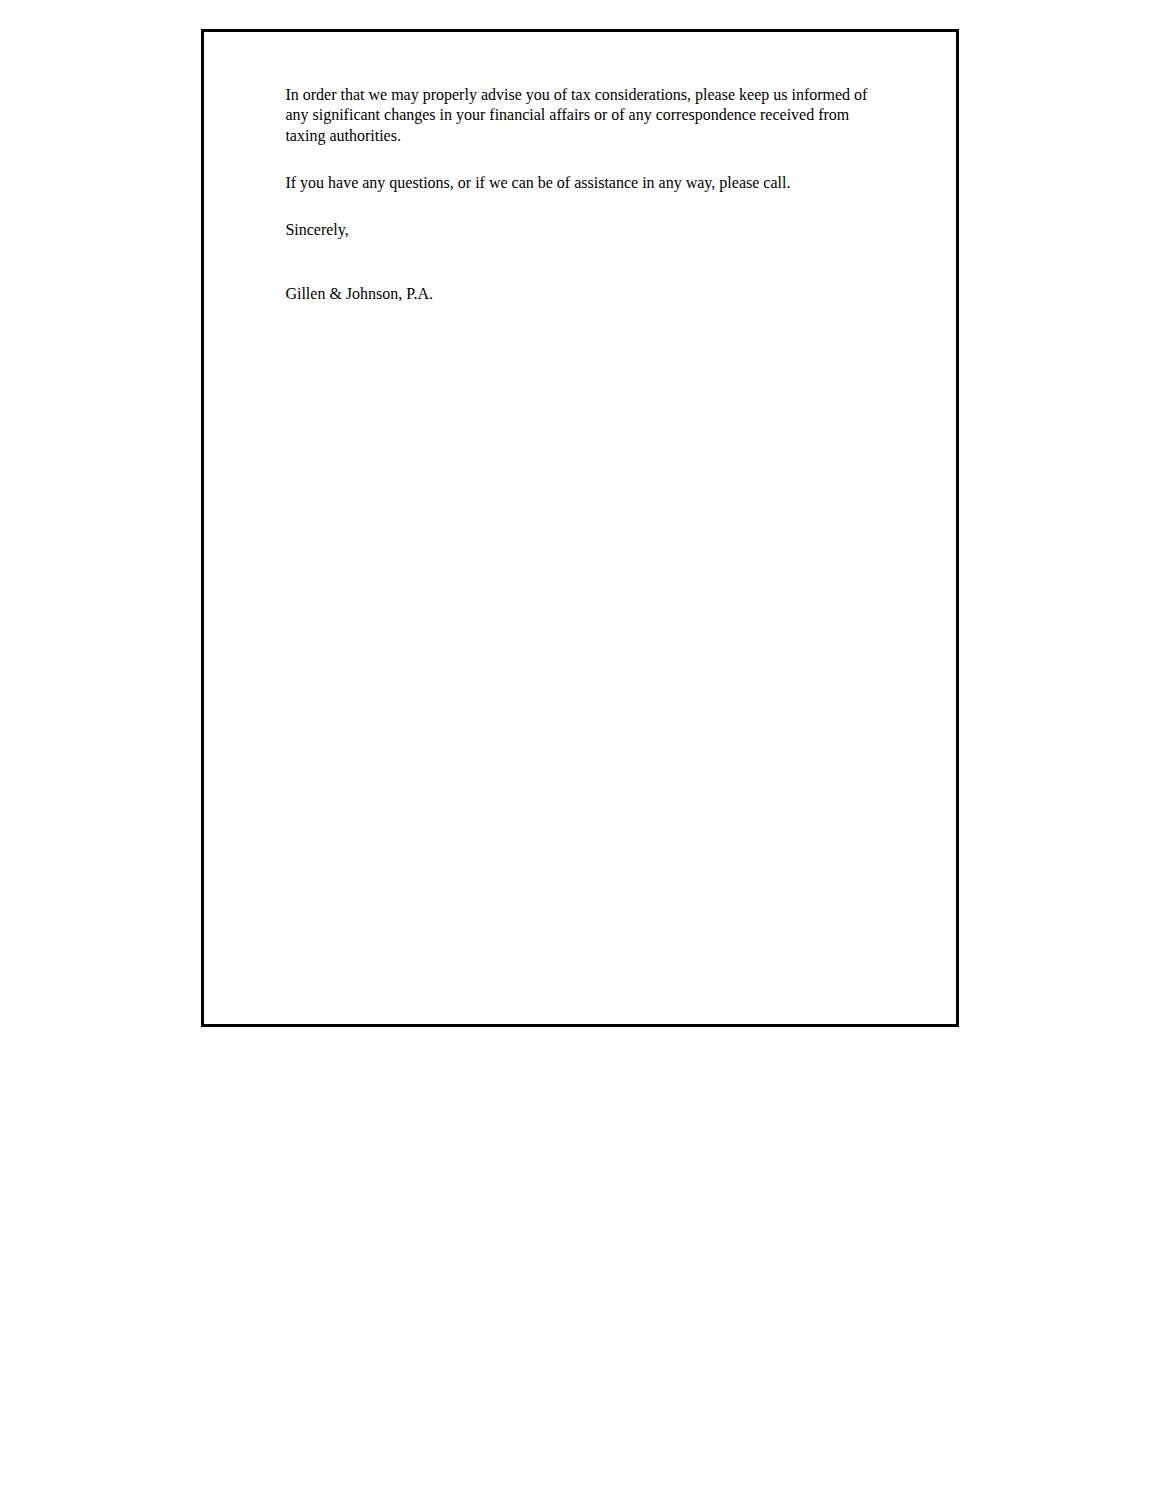In order that we may properly advise you of tax considerations, please keep us informed of any significant changes in your financial affairs or of any correspondence received from taxing authorities.
If you have any questions, or if we can be of assistance in any way, please call.
Sincerely,
Gillen & Johnson, P.A.